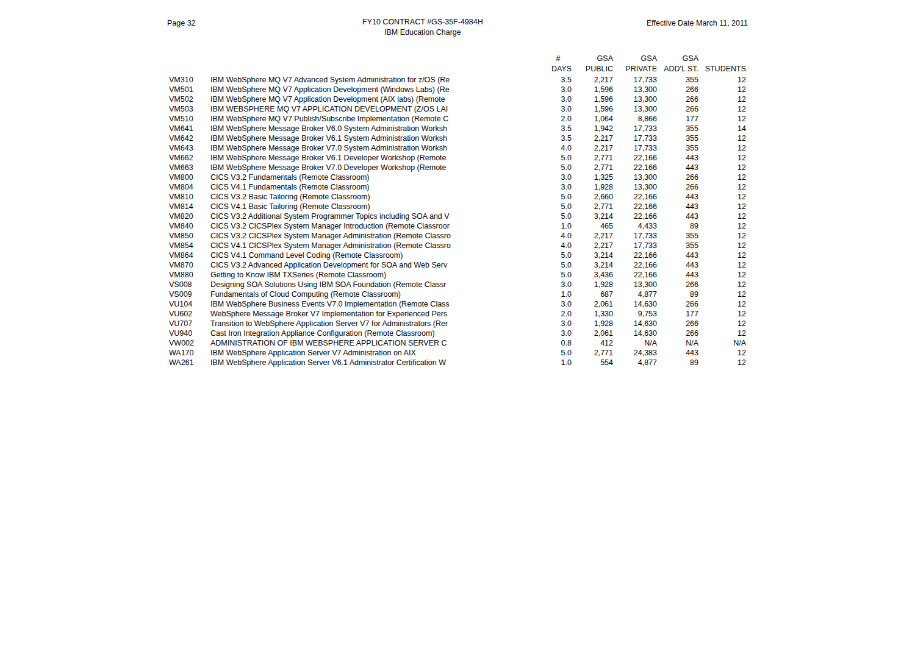Page 32
FY10 CONTRACT #GS-35F-4984H
IBM Education Charge
Effective Date March 11, 2011
| | | # | GSA | GSA | GSA | |
| --- | --- | --- | --- | --- | --- | --- |
| | | DAYS | PUBLIC | PRIVATE | ADD'L ST. | STUDENTS |
| VM310 | IBM WebSphere MQ V7 Advanced System Administration for z/OS (Re | 3.5 | 2,217 | 17,733 | 355 | 12 |
| VM501 | IBM WebSphere MQ V7 Application Development (Windows Labs) (Re | 3.0 | 1,596 | 13,300 | 266 | 12 |
| VM502 | IBM WebSphere MQ V7 Application Development (AIX labs) (Remote | 3.0 | 1,596 | 13,300 | 266 | 12 |
| VM503 | IBM WEBSPHERE MQ V7 APPLICATION DEVELOPMENT (Z/OS LAI | 3.0 | 1,596 | 13,300 | 266 | 12 |
| VM510 | IBM WebSphere MQ V7 Publish/Subscribe Implementation (Remote C | 2.0 | 1,064 | 8,866 | 177 | 12 |
| VM641 | IBM WebSphere Message Broker V6.0 System Administration Worksh | 3.5 | 1,942 | 17,733 | 355 | 14 |
| VM642 | IBM WebSphere Message Broker V6.1 System Administration Worksh | 3.5 | 2,217 | 17,733 | 355 | 12 |
| VM643 | IBM WebSphere Message Broker V7.0 System Administration Worksh | 4.0 | 2,217 | 17,733 | 355 | 12 |
| VM662 | IBM WebSphere Message Broker V6.1 Developer Workshop (Remote | 5.0 | 2,771 | 22,166 | 443 | 12 |
| VM663 | IBM WebSphere Message Broker V7.0 Developer Workshop (Remote | 5.0 | 2,771 | 22,166 | 443 | 12 |
| VM800 | CICS V3.2 Fundamentals (Remote Classroom) | 3.0 | 1,325 | 13,300 | 266 | 12 |
| VM804 | CICS V4.1 Fundamentals (Remote Classroom) | 3.0 | 1,928 | 13,300 | 266 | 12 |
| VM810 | CICS V3.2 Basic Tailoring (Remote Classroom) | 5.0 | 2,660 | 22,166 | 443 | 12 |
| VM814 | CICS V4.1 Basic Tailoring (Remote Classroom) | 5.0 | 2,771 | 22,166 | 443 | 12 |
| VM820 | CICS V3.2 Additional System Programmer Topics including SOA and V | 5.0 | 3,214 | 22,166 | 443 | 12 |
| VM840 | CICS V3.2 CICSPlex System Manager Introduction (Remote Classroor | 1.0 | 465 | 4,433 | 89 | 12 |
| VM850 | CICS V3.2 CICSPlex System Manager Administration (Remote Classro | 4.0 | 2,217 | 17,733 | 355 | 12 |
| VM854 | CICS V4.1 CICSPlex System Manager Administration (Remote Classro | 4.0 | 2,217 | 17,733 | 355 | 12 |
| VM864 | CICS V4.1 Command Level Coding (Remote Classroom) | 5.0 | 3,214 | 22,166 | 443 | 12 |
| VM870 | CICS V3.2 Advanced Application Development for SOA and Web Serv | 5.0 | 3,214 | 22,166 | 443 | 12 |
| VM880 | Getting to Know IBM TXSeries (Remote Classroom) | 5.0 | 3,436 | 22,166 | 443 | 12 |
| VS008 | Designing SOA Solutions Using IBM SOA Foundation (Remote Classr | 3.0 | 1,928 | 13,300 | 266 | 12 |
| VS009 | Fundamentals of Cloud Computing (Remote Classroom) | 1.0 | 687 | 4,877 | 89 | 12 |
| VU104 | IBM WebSphere Business Events V7.0 Implementation (Remote Class | 3.0 | 2,061 | 14,630 | 266 | 12 |
| VU602 | WebSphere Message Broker V7 Implementation for Experienced Pers | 2.0 | 1,330 | 9,753 | 177 | 12 |
| VU707 | Transition to WebSphere Application Server V7 for Administrators (Rer | 3.0 | 1,928 | 14,630 | 266 | 12 |
| VU940 | Cast Iron Integration Appliance Configuration (Remote Classroom) | 3.0 | 2,061 | 14,630 | 266 | 12 |
| VW002 | ADMINISTRATION OF IBM WEBSPHERE APPLICATION SERVER C | 0.8 | 412 | N/A | N/A | N/A |
| WA170 | IBM WebSphere Application Server V7 Administration on AIX | 5.0 | 2,771 | 24,383 | 443 | 12 |
| WA261 | IBM WebSphere Application Server V6.1 Administrator Certification W | 1.0 | 554 | 4,877 | 89 | 12 |